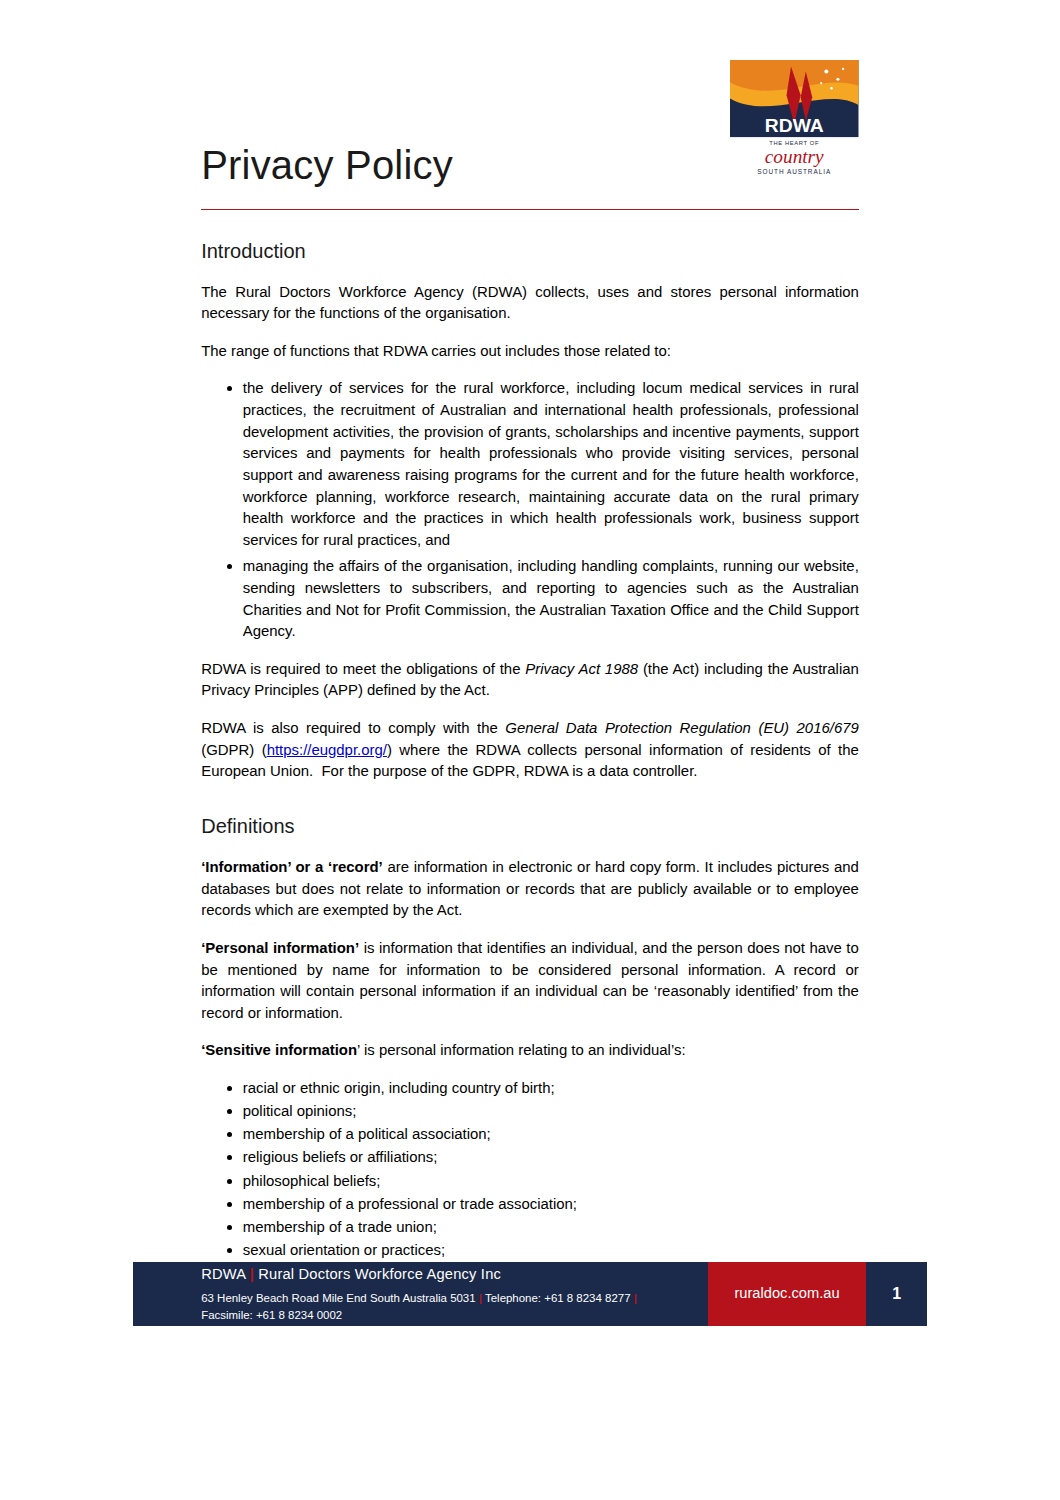RDWA THE HEART OF country SOUTH AUSTRALIA
Privacy Policy
Introduction
The Rural Doctors Workforce Agency (RDWA) collects, uses and stores personal information necessary for the functions of the organisation.
The range of functions that RDWA carries out includes those related to:
the delivery of services for the rural workforce, including locum medical services in rural practices, the recruitment of Australian and international health professionals, professional development activities, the provision of grants, scholarships and incentive payments, support services and payments for health professionals who provide visiting services, personal support and awareness raising programs for the current and for the future health workforce, workforce planning, workforce research, maintaining accurate data on the rural primary health workforce and the practices in which health professionals work, business support services for rural practices, and
managing the affairs of the organisation, including handling complaints, running our website, sending newsletters to subscribers, and reporting to agencies such as the Australian Charities and Not for Profit Commission, the Australian Taxation Office and the Child Support Agency.
RDWA is required to meet the obligations of the Privacy Act 1988 (the Act) including the Australian Privacy Principles (APP) defined by the Act.
RDWA is also required to comply with the General Data Protection Regulation (EU) 2016/679 (GDPR) (https://eugdpr.org/) where the RDWA collects personal information of residents of the European Union. For the purpose of the GDPR, RDWA is a data controller.
Definitions
‘Information’ or a ‘record’ are information in electronic or hard copy form. It includes pictures and databases but does not relate to information or records that are publicly available or to employee records which are exempted by the Act.
‘Personal information’ is information that identifies an individual, and the person does not have to be mentioned by name for information to be considered personal information. A record or information will contain personal information if an individual can be ‘reasonably identified’ from the record or information.
‘Sensitive information’ is personal information relating to an individual’s:
racial or ethnic origin, including country of birth;
political opinions;
membership of a political association;
religious beliefs or affiliations;
philosophical beliefs;
membership of a professional or trade association;
membership of a trade union;
sexual orientation or practices;
criminal record;
Privacy Policy – 4 October 2019
RDWA | Rural Doctors Workforce Agency Inc
63 Henley Beach Road Mile End South Australia 5031 | Telephone: +61 8 8234 8277 | Facsimile: +61 8 8234 0002
ruraldoc.com.au
1